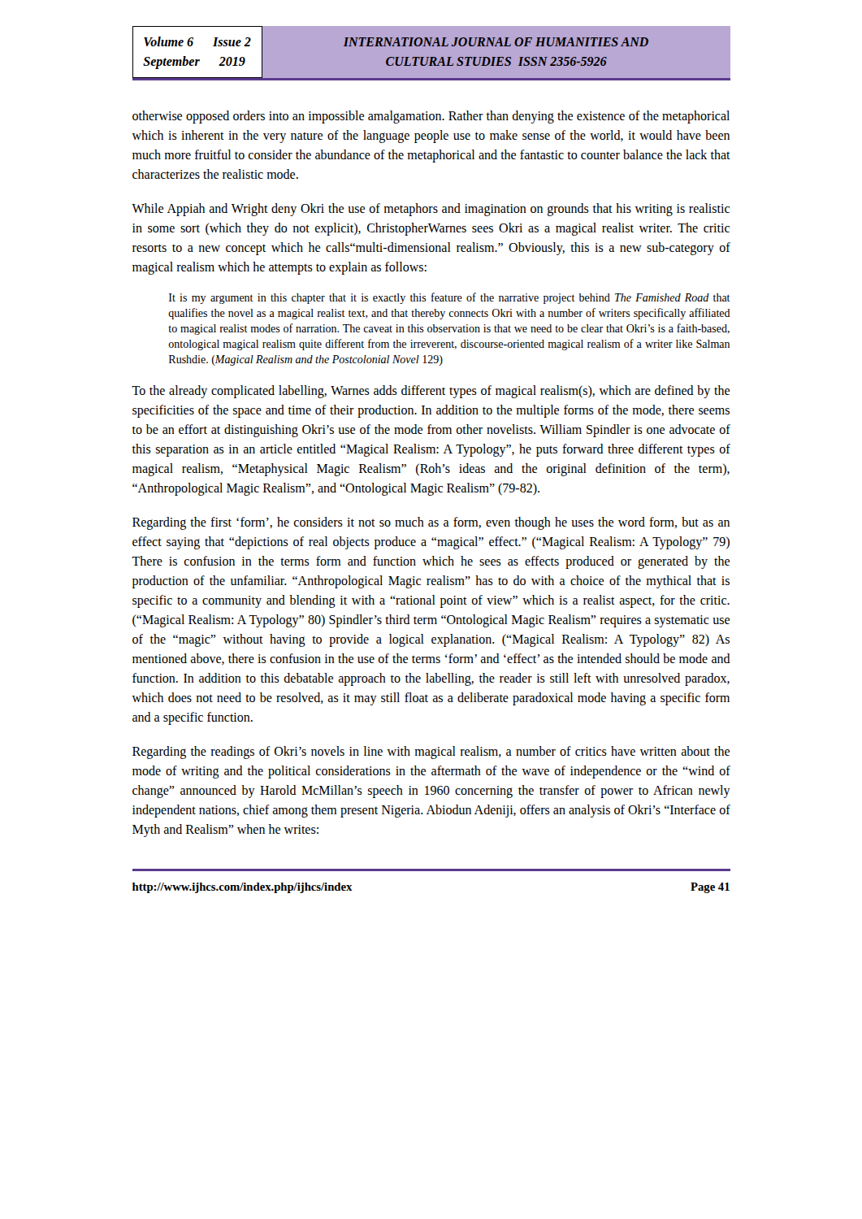Volume 6 Issue 2
September 2019
INTERNATIONAL JOURNAL OF HUMANITIES AND CULTURAL STUDIES ISSN 2356-5926
otherwise opposed orders into an impossible amalgamation. Rather than denying the existence of the metaphorical which is inherent in the very nature of the language people use to make sense of the world, it would have been much more fruitful to consider the abundance of the metaphorical and the fantastic to counter balance the lack that characterizes the realistic mode.
While Appiah and Wright deny Okri the use of metaphors and imagination on grounds that his writing is realistic in some sort (which they do not explicit), ChristopherWarnes sees Okri as a magical realist writer. The critic resorts to a new concept which he calls“multi-dimensional realism.” Obviously, this is a new sub-category of magical realism which he attempts to explain as follows:
It is my argument in this chapter that it is exactly this feature of the narrative project behind The Famished Road that qualifies the novel as a magical realist text, and that thereby connects Okri with a number of writers specifically affiliated to magical realist modes of narration. The caveat in this observation is that we need to be clear that Okri’s is a faith-based, ontological magical realism quite different from the irreverent, discourse-oriented magical realism of a writer like Salman Rushdie. (Magical Realism and the Postcolonial Novel 129)
To the already complicated labelling, Warnes adds different types of magical realism(s), which are defined by the specificities of the space and time of their production. In addition to the multiple forms of the mode, there seems to be an effort at distinguishing Okri’s use of the mode from other novelists. William Spindler is one advocate of this separation as in an article entitled “Magical Realism: A Typology”, he puts forward three different types of magical realism, “Metaphysical Magic Realism” (Roh’s ideas and the original definition of the term), “Anthropological Magic Realism”, and “Ontological Magic Realism” (79-82).
Regarding the first ‘form’, he considers it not so much as a form, even though he uses the word form, but as an effect saying that “depictions of real objects produce a “magical” effect.” (“Magical Realism: A Typology” 79) There is confusion in the terms form and function which he sees as effects produced or generated by the production of the unfamiliar. “Anthropological Magic realism” has to do with a choice of the mythical that is specific to a community and blending it with a “rational point of view” which is a realist aspect, for the critic. (“Magical Realism: A Typology” 80) Spindler’s third term “Ontological Magic Realism” requires a systematic use of the “magic” without having to provide a logical explanation. (“Magical Realism: A Typology” 82) As mentioned above, there is confusion in the use of the terms ‘form’ and ‘effect’ as the intended should be mode and function. In addition to this debatable approach to the labelling, the reader is still left with unresolved paradox, which does not need to be resolved, as it may still float as a deliberate paradoxical mode having a specific form and a specific function.
Regarding the readings of Okri’s novels in line with magical realism, a number of critics have written about the mode of writing and the political considerations in the aftermath of the wave of independence or the “wind of change” announced by Harold McMillan’s speech in 1960 concerning the transfer of power to African newly independent nations, chief among them present Nigeria. Abiodun Adeniji, offers an analysis of Okri’s “Interface of Myth and Realism” when he writes:
http://www.ijhcs.com/index.php/ijhcs/index Page 41